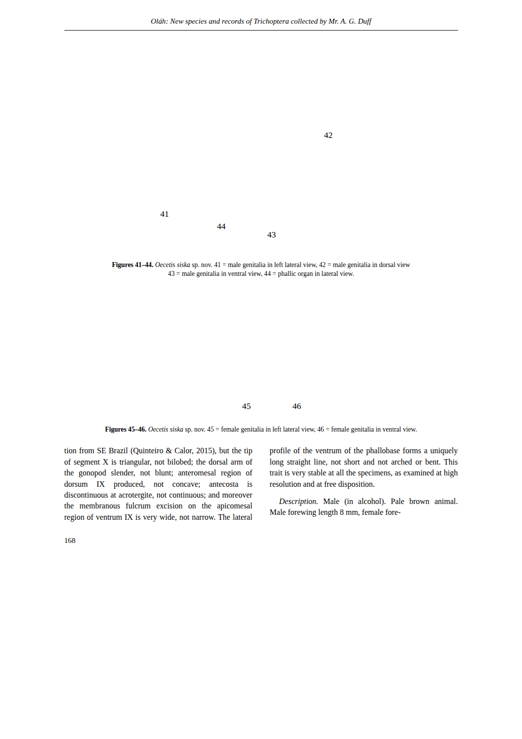Oláh: New species and records of Trichoptera collected by Mr. A. G. Duff
41 42 43 44
Figures 41–44. Oecetis siska sp. nov. 41 = male genitalia in left lateral view, 42 = male genitalia in dorsal view
43 = male genitalia in ventral view, 44 = phallic organ in lateral view.
45 46
Figures 45–46. Oecetis siska sp. nov. 45 = female genitalia in left lateral view, 46 = female genitalia in ventral view.
tion from SE Brazil (Quinteiro & Calor, 2015), but the tip of segment X is triangular, not bilobed; the dorsal arm of the gonopod slender, not blunt; anteromesal region of dorsum IX produced, not concave; antecosta is discontinuous at acrotergite, not continuous; and moreover the membranous fulcrum excision on the apicomesal region of ventrum IX is very wide, not narrow. The lateral profile of the ventrum of the phallobase forms a uniquely long straight line, not short and not arched or bent. This trait is very stable at all the specimens, as examined at high resolution and at free disposition.
Description. Male (in alcohol). Pale brown animal. Male forewing length 8 mm, female fore-
168